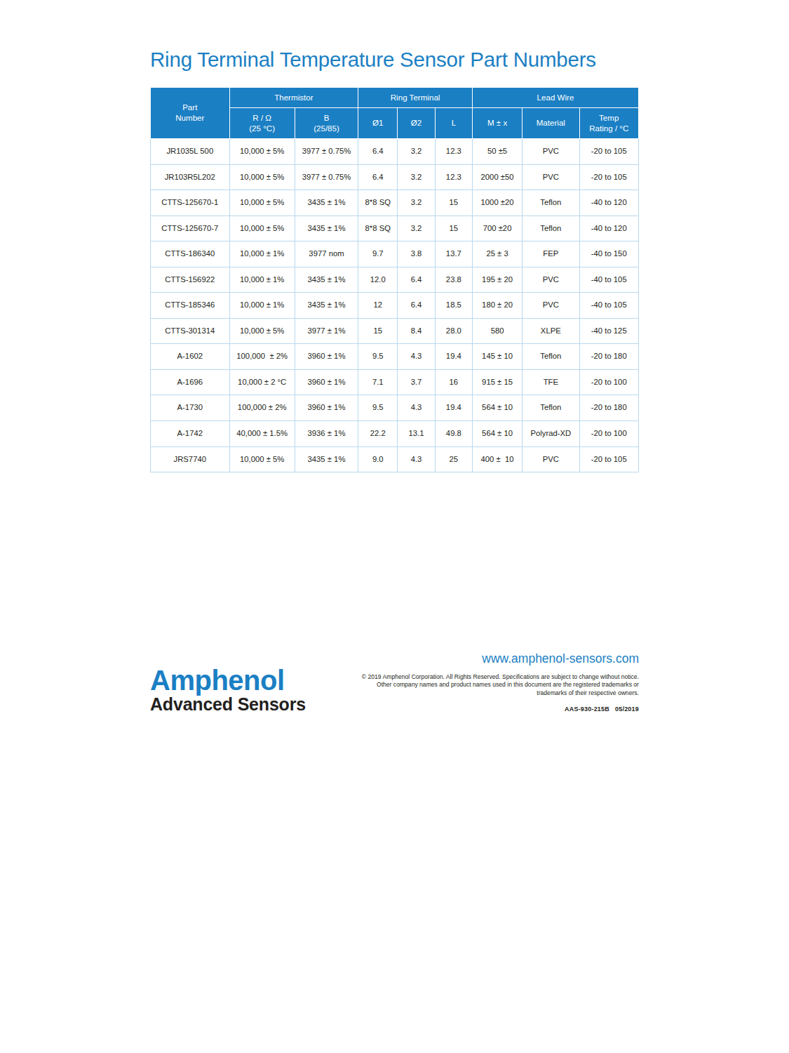Ring Terminal Temperature Sensor Part Numbers
| Part Number | Thermistor | Ring Terminal | Lead Wire |
| --- | --- | --- | --- |
| R / Ω (25 °C) | B (25/85) | Ø1 | Ø2 | L | M ± x | Material | Temp Rating / °C |
| JR1035L 500 | 10,000 ± 5% | 3977 ± 0.75% | 6.4 | 3.2 | 12.3 | 50 ±5 | PVC | -20 to 105 |
| JR103R5L202 | 10,000 ± 5% | 3977 ± 0.75% | 6.4 | 3.2 | 12.3 | 2000 ±50 | PVC | -20 to 105 |
| CTTS-125670-1 | 10,000 ± 5% | 3435 ± 1% | 8*8 SQ | 3.2 | 15 | 1000 ±20 | Teflon | -40 to 120 |
| CTTS-125670-7 | 10,000 ± 5% | 3435 ± 1% | 8*8 SQ | 3.2 | 15 | 700 ±20 | Teflon | -40 to 120 |
| CTTS-186340 | 10,000 ± 1% | 3977 nom | 9.7 | 3.8 | 13.7 | 25 ± 3 | FEP | -40 to 150 |
| CTTS-156922 | 10,000 ± 1% | 3435 ± 1% | 12.0 | 6.4 | 23.8 | 195 ± 20 | PVC | -40 to 105 |
| CTTS-185346 | 10,000 ± 1% | 3435 ± 1% | 12 | 6.4 | 18.5 | 180 ± 20 | PVC | -40 to 105 |
| CTTS-301314 | 10,000 ± 5% | 3977 ± 1% | 15 | 8.4 | 28.0 | 580 | XLPE | -40 to 125 |
| A-1602 | 100,000 ± 2% | 3960 ± 1% | 9.5 | 4.3 | 19.4 | 145 ± 10 | Teflon | -20 to 180 |
| A-1696 | 10,000 ± 2 °C | 3960 ± 1% | 7.1 | 3.7 | 16 | 915 ± 15 | TFE | -20 to 100 |
| A-1730 | 100,000 ± 2% | 3960 ± 1% | 9.5 | 4.3 | 19.4 | 564 ± 10 | Teflon | -20 to 180 |
| A-1742 | 40,000 ± 1.5% | 3936 ± 1% | 22.2 | 13.1 | 49.8 | 564 ± 10 | Polyrad-XD | -20 to 100 |
| JRS7740 | 10,000 ± 5% | 3435 ± 1% | 9.0 | 4.3 | 25 | 400 ± 10 | PVC | -20 to 105 |
Amphenol Advanced Sensors
www.amphenol-sensors.com
© 2019 Amphenol Corporation. All Rights Reserved. Specifications are subject to change without notice.
Other company names and product names used in this document are the registered trademarks or trademarks of their respective owners.
AAS-930-215B 05/2019